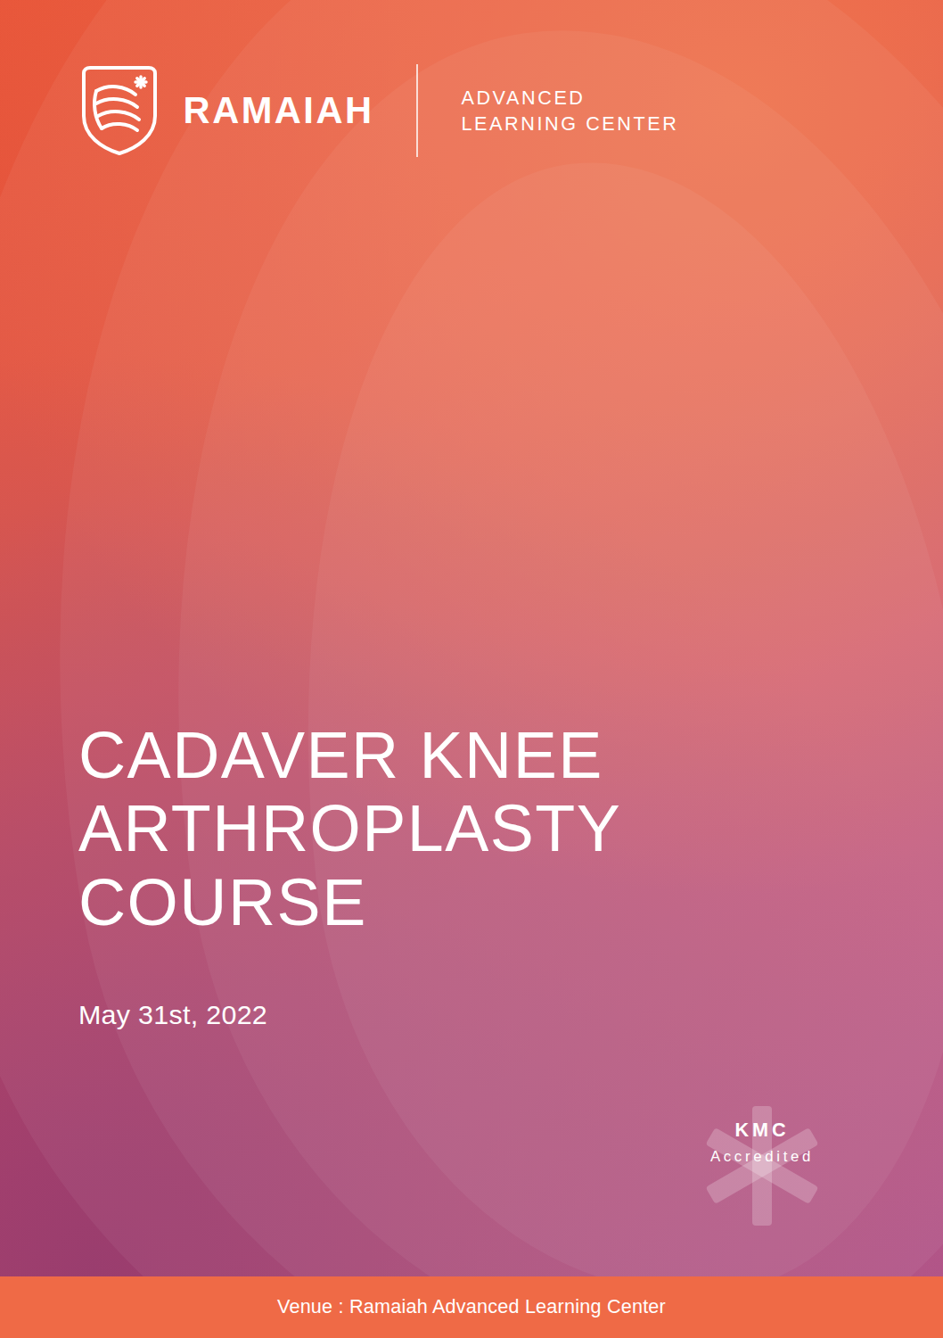RAMAIAH Advanced
Learning Center
Cadaver Knee Arthroplasty Course
May 31st, 2022
KMC Accredited
Venue : Ramaiah Advanced Learning Center